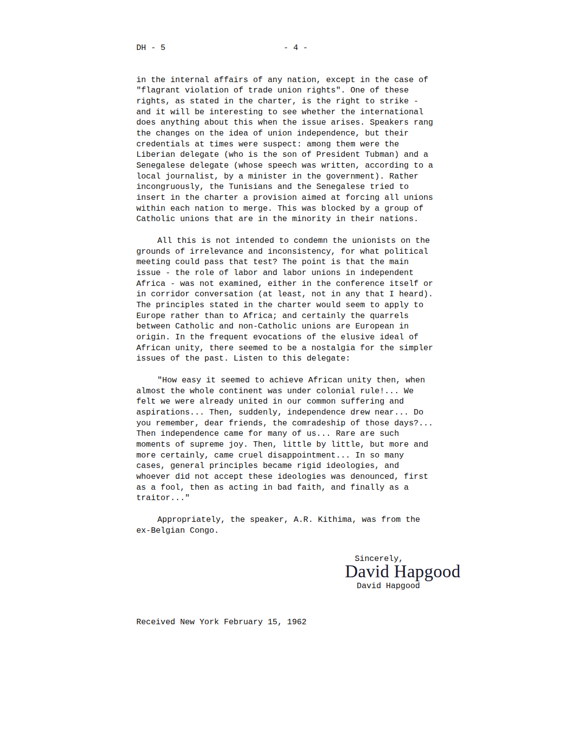DH - 5
- 4 -
in the internal affairs of any nation, except in the case of "flagrant violation of trade union rights". One of these rights, as stated in the charter, is the right to strike - and it will be interesting to see whether the international does anything about this when the issue arises. Speakers rang the changes on the idea of union independence, but their credentials at times were suspect: among them were the Liberian delegate (who is the son of President Tubman) and a Senegalese delegate (whose speech was written, according to a local journalist, by a minister in the government). Rather incongruously, the Tunisians and the Senegalese tried to insert in the charter a provision aimed at forcing all unions within each nation to merge. This was blocked by a group of Catholic unions that are in the minority in their nations.
All this is not intended to condemn the unionists on the grounds of irrelevance and inconsistency, for what political meeting could pass that test? The point is that the main issue - the role of labor and labor unions in independent Africa - was not examined, either in the conference itself or in corridor conversation (at least, not in any that I heard). The principles stated in the charter would seem to apply to Europe rather than to Africa; and certainly the quarrels between Catholic and non-Catholic unions are European in origin. In the frequent evocations of the elusive ideal of African unity, there seemed to be a nostalgia for the simpler issues of the past. Listen to this delegate:
"How easy it seemed to achieve African unity then, when almost the whole continent was under colonial rule!... We felt we were already united in our common suffering and aspirations... Then, suddenly, independence drew near... Do you remember, dear friends, the comradeship of those days?... Then independence came for many of us... Rare are such moments of supreme joy. Then, little by little, but more and more certainly, came cruel disappointment... In so many cases, general principles became rigid ideologies, and whoever did not accept these ideologies was denounced, first as a fool, then as acting in bad faith, and finally as a traitor..."
Appropriately, the speaker, A.R. Kithima, was from the ex-Belgian Congo.
Sincerely,
David Hapgood
David Hapgood
Received New York February 15, 1962